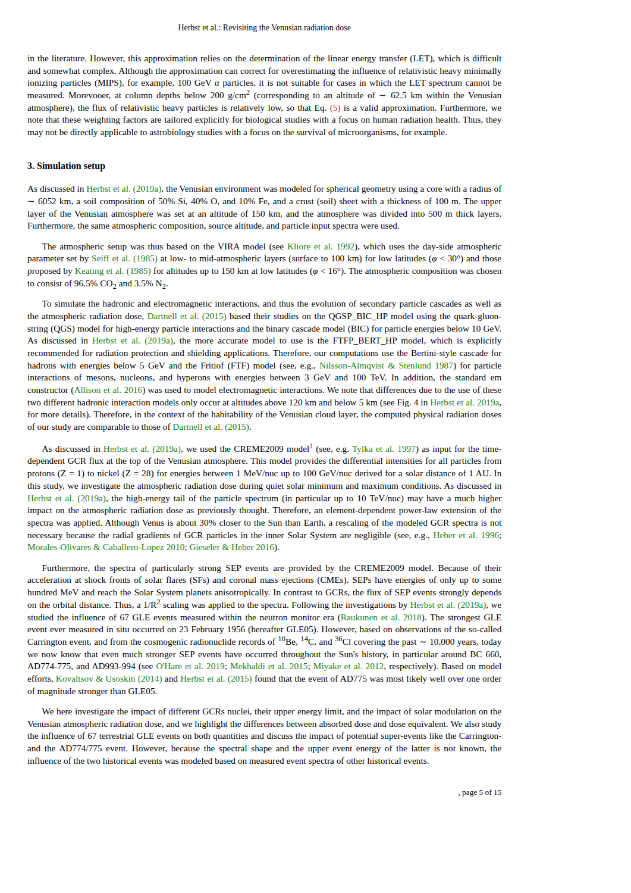Herbst et al.: Revisiting the Venusian radiation dose
in the literature. However, this approximation relies on the determination of the linear energy transfer (LET), which is difficult and somewhat complex. Although the approximation can correct for overestimating the influence of relativistic heavy minimally ionizing particles (MIPS), for example, 100 GeV α particles, it is not suitable for cases in which the LET spectrum cannot be measured. Morevooer, at column depths below 200 g/cm2 (corresponding to an altitude of ∼ 62.5 km within the Venusian atmosphere), the flux of relativistic heavy particles is relatively low, so that Eq. (5) is a valid approximation. Furthermore, we note that these weighting factors are tailored explicitly for biological studies with a focus on human radiation health. Thus, they may not be directly applicable to astrobiology studies with a focus on the survival of microorganisms, for example.
3. Simulation setup
As discussed in Herbst et al. (2019a), the Venusian environment was modeled for spherical geometry using a core with a radius of ∼ 6052 km, a soil composition of 50% Si, 40% O, and 10% Fe, and a crust (soil) sheet with a thickness of 100 m. The upper layer of the Venusian atmosphere was set at an altitude of 150 km, and the atmosphere was divided into 500 m thick layers. Furthermore, the same atmospheric composition, source altitude, and particle input spectra were used.
The atmospheric setup was thus based on the VIRA model (see Kliore et al. 1992), which uses the day-side atmospheric parameter set by Seiff et al. (1985) at low- to mid-atmospheric layers (surface to 100 km) for low latitudes (φ < 30°) and those proposed by Keating et al. (1985) for altitudes up to 150 km at low latitudes (φ < 16°). The atmospheric composition was chosen to consist of 96.5% CO2 and 3.5% N2.
To simulate the hadronic and electromagnetic interactions, and thus the evolution of secondary particle cascades as well as the atmospheric radiation dose, Dartnell et al. (2015) based their studies on the QGSP_BIC_HP model using the quark-gluon-string (QGS) model for high-energy particle interactions and the binary cascade model (BIC) for particle energies below 10 GeV. As discussed in Herbst et al. (2019a), the more accurate model to use is the FTFP_BERT_HP model, which is explicitly recommended for radiation protection and shielding applications. Therefore, our computations use the Bertini-style cascade for hadrons with energies below 5 GeV and the Fritiof (FTF) model (see, e.g., Nilsson-Almqvist & Stenlund 1987) for particle interactions of mesons, nucleons, and hyperons with energies between 3 GeV and 100 TeV. In addition, the standard em constructor (Allison et al. 2016) was used to model electromagnetic interactions. We note that differences due to the use of these two different hadronic interaction models only occur at altitudes above 120 km and below 5 km (see Fig. 4 in Herbst et al. 2019a, for more details). Therefore, in the context of the habitability of the Venusian cloud layer, the computed physical radiation doses of our study are comparable to those of Dartnell et al. (2015).
As discussed in Herbst et al. (2019a), we used the CREME2009 model1 (see, e.g. Tylka et al. 1997) as input for the time-dependent GCR flux at the top of the Venusian atmosphere. This model provides the differential intensities for all particles from protons (Z = 1) to nickel (Z = 28) for energies between 1 MeV/nuc up to 100 GeV/nuc derived for a solar distance of 1 AU. In this study, we investigate the atmospheric radiation dose during quiet solar minimum and maximum conditions. As discussed in Herbst et al. (2019a), the high-energy tail of the particle spectrum (in particular up to 10 TeV/nuc) may have a much higher impact on the atmospheric radiation dose as previously thought. Therefore, an element-dependent power-law extension of the spectra was applied. Although Venus is about 30% closer to the Sun than Earth, a rescaling of the modeled GCR spectra is not necessary because the radial gradients of GCR particles in the inner Solar System are negligible (see, e.g., Heber et al. 1996; Morales-Olivares & Caballero-Lopez 2010; Gieseler & Heber 2016).
Furthermore, the spectra of particularly strong SEP events are provided by the CREME2009 model. Because of their acceleration at shock fronts of solar flares (SFs) and coronal mass ejections (CMEs), SEPs have energies of only up to some hundred MeV and reach the Solar System planets anisotropically. In contrast to GCRs, the flux of SEP events strongly depends on the orbital distance. Thus, a 1/R2 scaling was applied to the spectra. Following the investigations by Herbst et al. (2019a), we studied the influence of 67 GLE events measured within the neutron monitor era (Raukunen et al. 2018). The strongest GLE event ever measured in situ occurred on 23 February 1956 (hereafter GLE05). However, based on observations of the so-called Carrington event, and from the cosmogenic radionuclide records of 10Be, 14C, and 36Cl covering the past ∼ 10,000 years, today we now know that even much stronger SEP events have occurred throughout the Sun's history, in particular around BC 660, AD774-775, and AD993-994 (see O'Hare et al. 2019; Mekhaldi et al. 2015; Miyake et al. 2012, respectively). Based on model efforts, Kovaltsov & Usoskin (2014) and Herbst et al. (2015) found that the event of AD775 was most likely well over one order of magnitude stronger than GLE05.
We here investigate the impact of different GCRs nuclei, their upper energy limit, and the impact of solar modulation on the Venusian atmospheric radiation dose, and we highlight the differences between absorbed dose and dose equivalent. We also study the influence of 67 terrestrial GLE events on both quantities and discuss the impact of potential super-events like the Carrington- and the AD774/775 event. However, because the spectral shape and the upper event energy of the latter is not known, the influence of the two historical events was modeled based on measured event spectra of other historical events.
, page 5 of 15